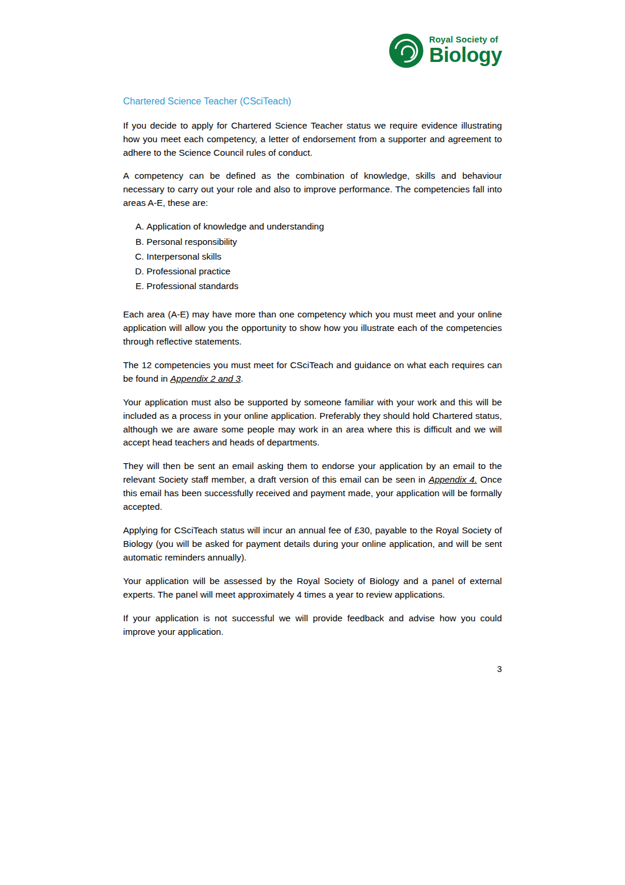Royal Society of
Biology
Chartered Science Teacher (CSciTeach)
If you decide to apply for Chartered Science Teacher status we require evidence illustrating how you meet each competency, a letter of endorsement from a supporter and agreement to adhere to the Science Council rules of conduct.
A competency can be defined as the combination of knowledge, skills and behaviour necessary to carry out your role and also to improve performance. The competencies fall into areas A-E, these are:
Application of knowledge and understanding
Personal responsibility
Interpersonal skills
Professional practice
Professional standards
Each area (A-E) may have more than one competency which you must meet and your online application will allow you the opportunity to show how you illustrate each of the competencies through reflective statements.
The 12 competencies you must meet for CSciTeach and guidance on what each requires can be found in Appendix 2 and 3.
Your application must also be supported by someone familiar with your work and this will be included as a process in your online application. Preferably they should hold Chartered status, although we are aware some people may work in an area where this is difficult and we will accept head teachers and heads of departments.
They will then be sent an email asking them to endorse your application by an email to the relevant Society staff member, a draft version of this email can be seen in Appendix 4. Once this email has been successfully received and payment made, your application will be formally accepted.
Applying for CSciTeach status will incur an annual fee of £30, payable to the Royal Society of Biology (you will be asked for payment details during your online application, and will be sent automatic reminders annually).
Your application will be assessed by the Royal Society of Biology and a panel of external experts. The panel will meet approximately 4 times a year to review applications.
If your application is not successful we will provide feedback and advise how you could improve your application.
3